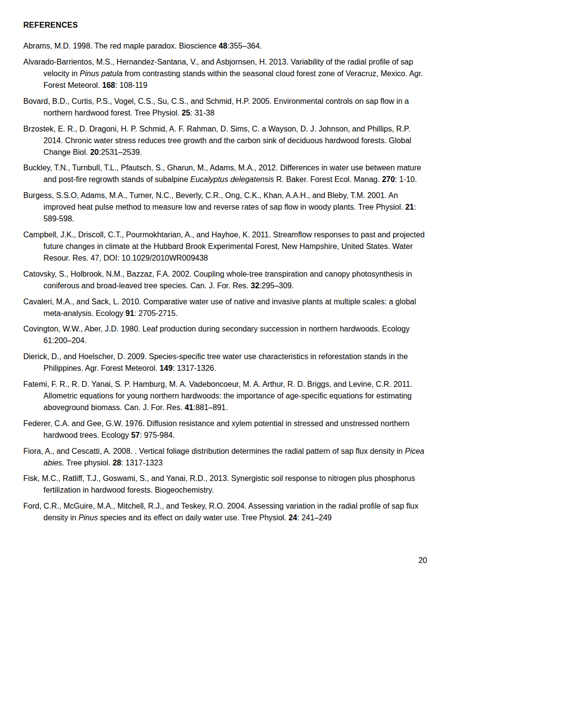REFERENCES
Abrams, M.D. 1998. The red maple paradox. Bioscience 48:355–364.
Alvarado-Barrientos, M.S., Hernandez-Santana, V., and Asbjornsen, H. 2013. Variability of the radial profile of sap velocity in Pinus patula from contrasting stands within the seasonal cloud forest zone of Veracruz, Mexico. Agr. Forest Meteorol. 168: 108-119
Bovard, B.D., Curtis, P.S., Vogel, C.S., Su, C.S., and Schmid, H.P. 2005. Environmental controls on sap flow in a northern hardwood forest. Tree Physiol. 25: 31-38
Brzostek, E. R., D. Dragoni, H. P. Schmid, A. F. Rahman, D. Sims, C. a Wayson, D. J. Johnson, and Phillips, R.P. 2014. Chronic water stress reduces tree growth and the carbon sink of deciduous hardwood forests. Global Change Biol. 20:2531–2539.
Buckley, T.N., Turnbull, T.L., Pfautsch, S., Gharun, M., Adams, M.A., 2012. Differences in water use between mature and post-fire regrowth stands of subalpine Eucalyptus delegatensis R. Baker. Forest Ecol. Manag. 270: 1-10.
Burgess, S.S.O, Adams, M.A., Turner, N.C., Beverly, C.R., Ong, C.K., Khan, A.A.H., and Bleby, T.M. 2001. An improved heat pulse method to measure low and reverse rates of sap flow in woody plants. Tree Physiol. 21: 589-598.
Campbell, J.K., Driscoll, C.T., Pourmokhtarian, A., and Hayhoe, K. 2011. Streamflow responses to past and projected future changes in climate at the Hubbard Brook Experimental Forest, New Hampshire, United States. Water Resour. Res. 47, DOI: 10.1029/2010WR009438
Catovsky, S., Holbrook, N.M., Bazzaz, F.A. 2002. Coupling whole-tree transpiration and canopy photosynthesis in coniferous and broad-leaved tree species. Can. J. For. Res. 32:295–309.
Cavaleri, M.A., and Sack, L. 2010. Comparative water use of native and invasive plants at multiple scales: a global meta-analysis. Ecology 91: 2705-2715.
Covington, W.W., Aber, J.D. 1980. Leaf production during secondary succession in northern hardwoods. Ecology 61:200–204.
Dierick, D., and Hoelscher, D. 2009. Species-specific tree water use characteristics in reforestation stands in the Philippines. Agr. Forest Meteorol. 149: 1317-1326.
Fatemi, F. R., R. D. Yanai, S. P. Hamburg, M. A. Vadeboncoeur, M. A. Arthur, R. D. Briggs, and Levine, C.R. 2011. Allometric equations for young northern hardwoods: the importance of age-specific equations for estimating aboveground biomass. Can. J. For. Res. 41:881–891.
Federer, C.A. and Gee, G.W. 1976. Diffusion resistance and xylem potential in stressed and unstressed northern hardwood trees. Ecology 57: 975-984.
Fiora, A., and Cescatti, A. 2008. . Vertical foliage distribution determines the radial pattern of sap flux density in Picea abies. Tree physiol. 28: 1317-1323
Fisk, M.C., Ratliff, T.J., Goswami, S., and Yanai, R.D., 2013. Synergistic soil response to nitrogen plus phosphorus fertilization in hardwood forests. Biogeochemistry.
Ford, C.R., McGuire, M.A., Mitchell, R.J., and Teskey, R.O. 2004. Assessing variation in the radial profile of sap flux density in Pinus species and its effect on daily water use. Tree Physiol. 24: 241–249
20